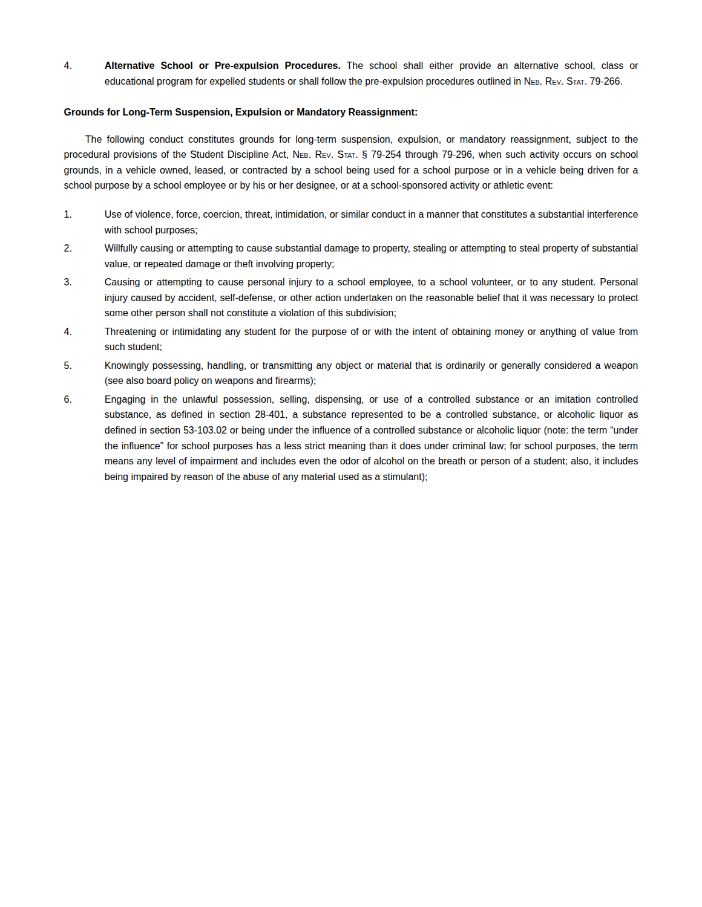4.
Alternative School or Pre-expulsion Procedures. The school shall either provide an alternative school, class or educational program for expelled students or shall follow the pre-expulsion procedures outlined in Neb. Rev. Stat. 79-266.
Grounds for Long-Term Suspension, Expulsion or Mandatory Reassignment:
The following conduct constitutes grounds for long-term suspension, expulsion, or mandatory reassignment, subject to the procedural provisions of the Student Discipline Act, Neb. Rev. Stat. § 79-254 through 79-296, when such activity occurs on school grounds, in a vehicle owned, leased, or contracted by a school being used for a school purpose or in a vehicle being driven for a school purpose by a school employee or by his or her designee, or at a school-sponsored activity or athletic event:
1. Use of violence, force, coercion, threat, intimidation, or similar conduct in a manner that constitutes a substantial interference with school purposes;
2. Willfully causing or attempting to cause substantial damage to property, stealing or attempting to steal property of substantial value, or repeated damage or theft involving property;
3. Causing or attempting to cause personal injury to a school employee, to a school volunteer, or to any student. Personal injury caused by accident, self-defense, or other action undertaken on the reasonable belief that it was necessary to protect some other person shall not constitute a violation of this subdivision;
4. Threatening or intimidating any student for the purpose of or with the intent of obtaining money or anything of value from such student;
5. Knowingly possessing, handling, or transmitting any object or material that is ordinarily or generally considered a weapon (see also board policy on weapons and firearms);
6. Engaging in the unlawful possession, selling, dispensing, or use of a controlled substance or an imitation controlled substance, as defined in section 28-401, a substance represented to be a controlled substance, or alcoholic liquor as defined in section 53-103.02 or being under the influence of a controlled substance or alcoholic liquor (note: the term “under the influence” for school purposes has a less strict meaning than it does under criminal law; for school purposes, the term means any level of impairment and includes even the odor of alcohol on the breath or person of a student; also, it includes being impaired by reason of the abuse of any material used as a stimulant);